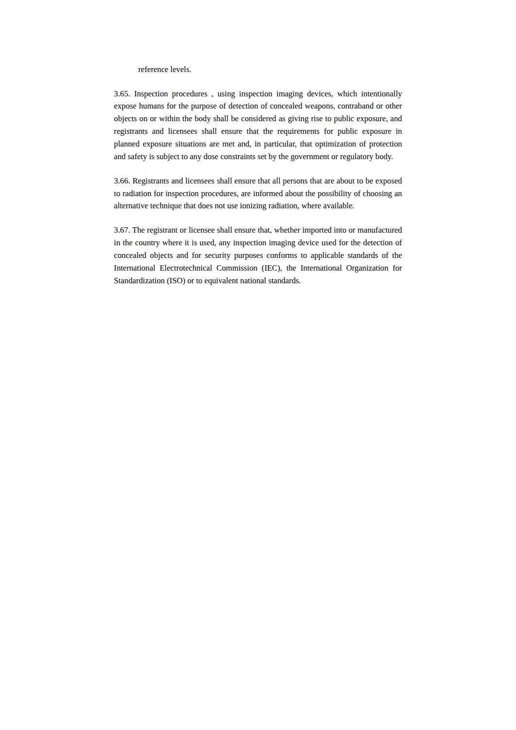reference levels.
3.65. Inspection procedures , using inspection imaging devices, which intentionally expose humans for the purpose of detection of concealed weapons, contraband or other objects on or within the body shall be considered as giving rise to public exposure, and registrants and licensees shall ensure that the requirements for public exposure in planned exposure situations are met and, in particular, that optimization of protection and safety is subject to any dose constraints set by the government or regulatory body.
3.66. Registrants and licensees shall ensure that all persons that are about to be exposed to radiation for inspection procedures, are informed about the possibility of choosing an alternative technique that does not use ionizing radiation, where available.
3.67. The registrant or licensee shall ensure that, whether imported into or manufactured in the country where it is used, any inspection imaging device used for the detection of concealed objects and for security purposes conforms to applicable standards of the International Electrotechnical Commission (IEC), the International Organization for Standardization (ISO) or to equivalent national standards.